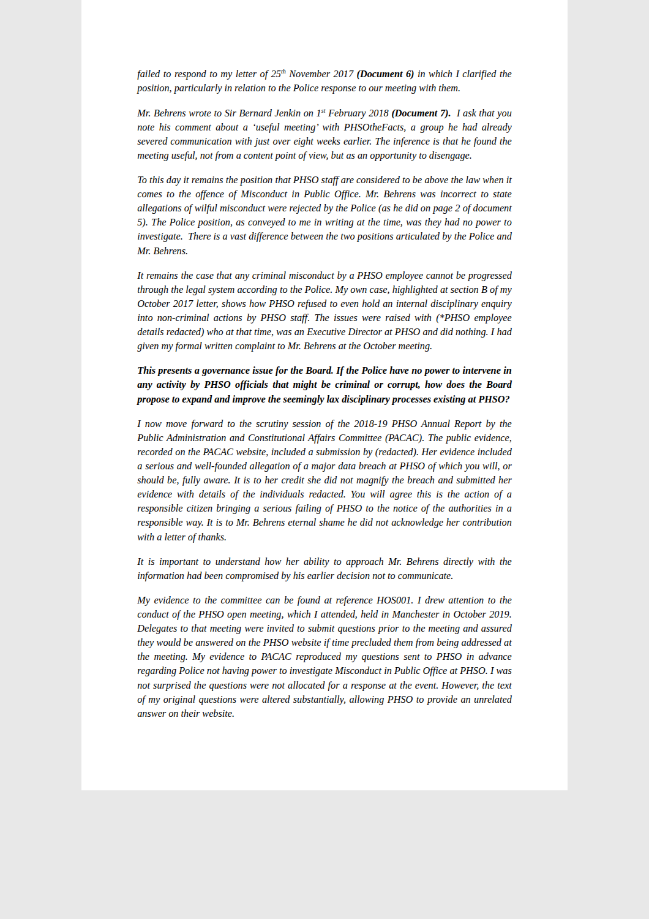failed to respond to my letter of 25th November 2017 (Document 6) in which I clarified the position, particularly in relation to the Police response to our meeting with them.
Mr. Behrens wrote to Sir Bernard Jenkin on 1st February 2018 (Document 7). I ask that you note his comment about a ‘useful meeting’ with PHSOtheFacts, a group he had already severed communication with just over eight weeks earlier. The inference is that he found the meeting useful, not from a content point of view, but as an opportunity to disengage.
To this day it remains the position that PHSO staff are considered to be above the law when it comes to the offence of Misconduct in Public Office. Mr. Behrens was incorrect to state allegations of wilful misconduct were rejected by the Police (as he did on page 2 of document 5). The Police position, as conveyed to me in writing at the time, was they had no power to investigate. There is a vast difference between the two positions articulated by the Police and Mr. Behrens.
It remains the case that any criminal misconduct by a PHSO employee cannot be progressed through the legal system according to the Police. My own case, highlighted at section B of my October 2017 letter, shows how PHSO refused to even hold an internal disciplinary enquiry into non-criminal actions by PHSO staff. The issues were raised with (*PHSO employee details redacted) who at that time, was an Executive Director at PHSO and did nothing. I had given my formal written complaint to Mr. Behrens at the October meeting.
This presents a governance issue for the Board. If the Police have no power to intervene in any activity by PHSO officials that might be criminal or corrupt, how does the Board propose to expand and improve the seemingly lax disciplinary processes existing at PHSO?
I now move forward to the scrutiny session of the 2018-19 PHSO Annual Report by the Public Administration and Constitutional Affairs Committee (PACAC). The public evidence, recorded on the PACAC website, included a submission by (redacted). Her evidence included a serious and well-founded allegation of a major data breach at PHSO of which you will, or should be, fully aware. It is to her credit she did not magnify the breach and submitted her evidence with details of the individuals redacted. You will agree this is the action of a responsible citizen bringing a serious failing of PHSO to the notice of the authorities in a responsible way. It is to Mr. Behrens eternal shame he did not acknowledge her contribution with a letter of thanks.
It is important to understand how her ability to approach Mr. Behrens directly with the information had been compromised by his earlier decision not to communicate.
My evidence to the committee can be found at reference HOS001. I drew attention to the conduct of the PHSO open meeting, which I attended, held in Manchester in October 2019. Delegates to that meeting were invited to submit questions prior to the meeting and assured they would be answered on the PHSO website if time precluded them from being addressed at the meeting. My evidence to PACAC reproduced my questions sent to PHSO in advance regarding Police not having power to investigate Misconduct in Public Office at PHSO. I was not surprised the questions were not allocated for a response at the event. However, the text of my original questions were altered substantially, allowing PHSO to provide an unrelated answer on their website.